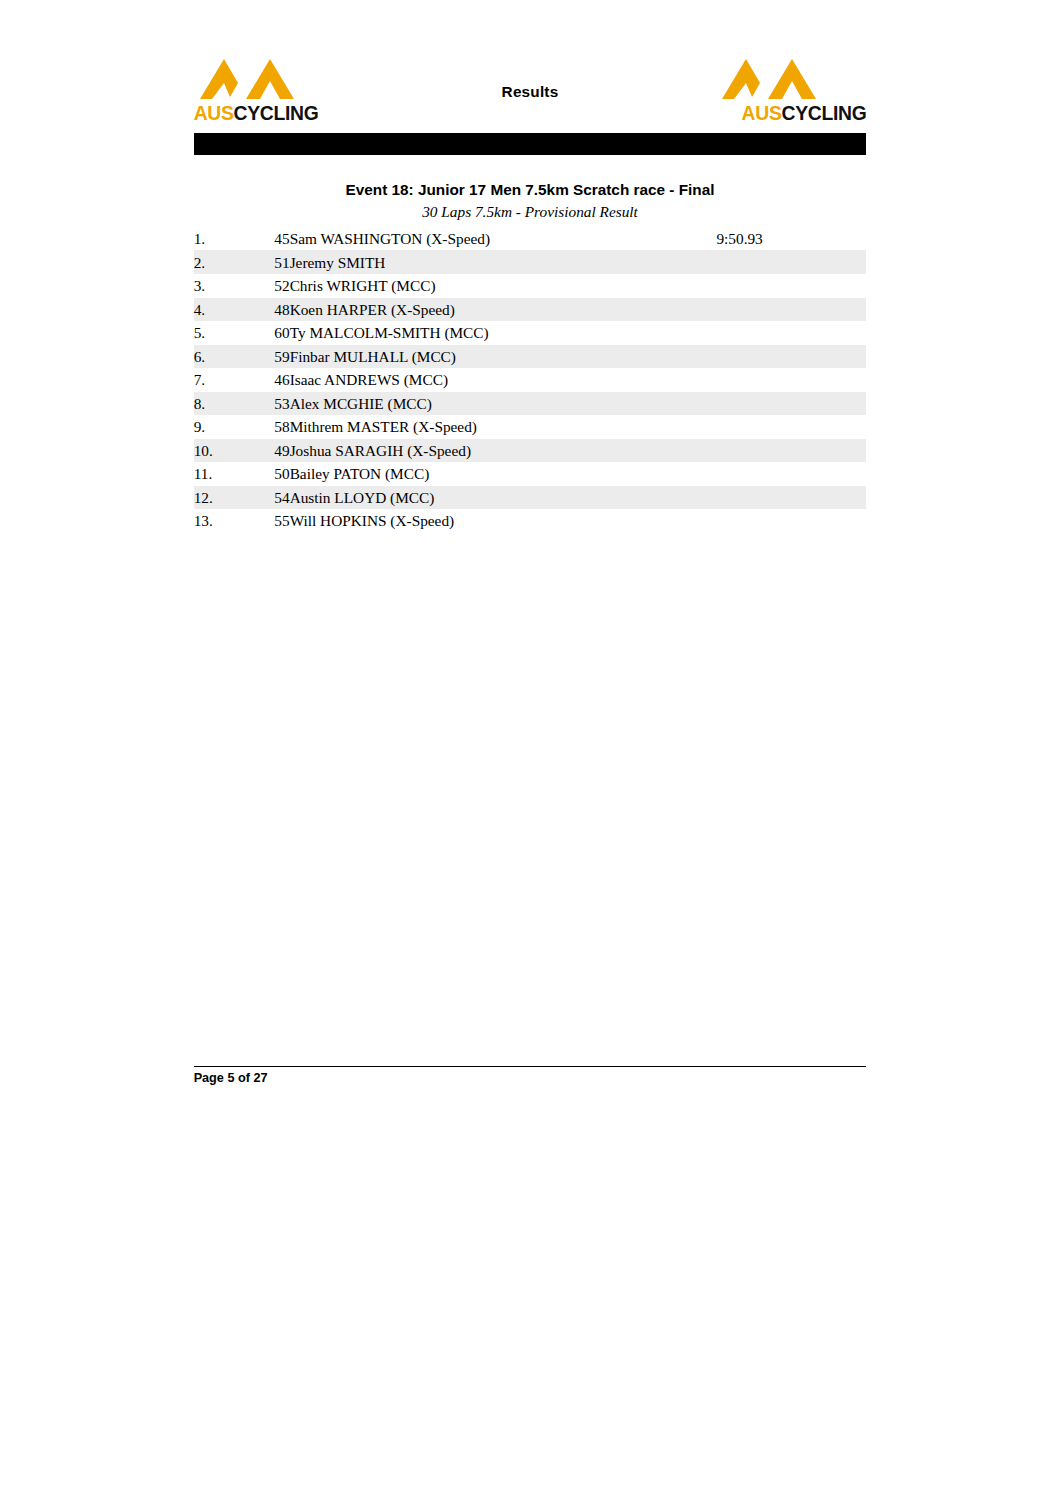AUS CYCLING
Results
AUS CYCLING
Event 18: Junior 17 Men 7.5km Scratch race - Final
30 Laps 7.5km - Provisional Result
| 1. | 45 | Sam WASHINGTON (X-Speed) | 9:50.93 |
| 2. | 51 | Jeremy SMITH | |
| 3. | 52 | Chris WRIGHT (MCC) | |
| 4. | 48 | Koen HARPER (X-Speed) | |
| 5. | 60 | Ty MALCOLM-SMITH (MCC) | |
| 6. | 59 | Finbar MULHALL (MCC) | |
| 7. | 46 | Isaac ANDREWS (MCC) | |
| 8. | 53 | Alex MCGHIE (MCC) | |
| 9. | 58 | Mithrem MASTER (X-Speed) | |
| 10. | 49 | Joshua SARAGIH (X-Speed) | |
| 11. | 50 | Bailey PATON (MCC) | |
| 12. | 54 | Austin LLOYD (MCC) | |
| 13. | 55 | Will HOPKINS (X-Speed) | |
Page 5 of 27